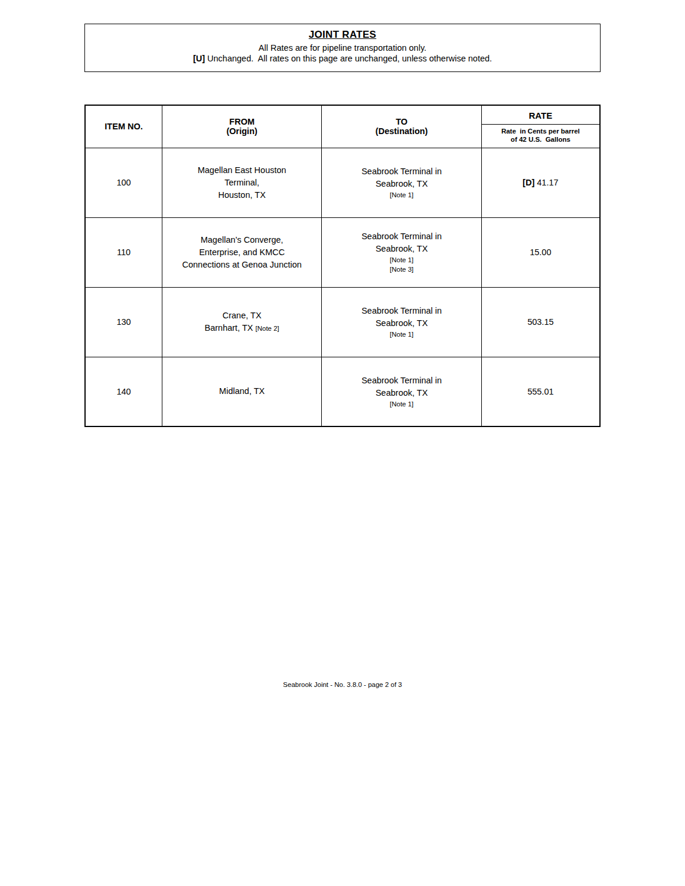JOINT RATES
All Rates are for pipeline transportation only.
[U] Unchanged. All rates on this page are unchanged, unless otherwise noted.
| ITEM NO. | FROM (Origin) | TO (Destination) | RATE Rate in Cents per barrel of 42 U.S. Gallons |
| --- | --- | --- | --- |
| 100 | Magellan East Houston Terminal, Houston, TX | Seabrook Terminal in Seabrook, TX [Note 1] | [D] 41.17 |
| 110 | Magellan’s Converge, Enterprise, and KMCC Connections at Genoa Junction | Seabrook Terminal in Seabrook, TX [Note 1] [Note 3] | 15.00 |
| 130 | Crane, TX Barnhart, TX [Note 2] | Seabrook Terminal in Seabrook, TX [Note 1] | 503.15 |
| 140 | Midland, TX | Seabrook Terminal in Seabrook, TX [Note 1] | 555.01 |
Seabrook Joint - No. 3.8.0 - page 2 of 3